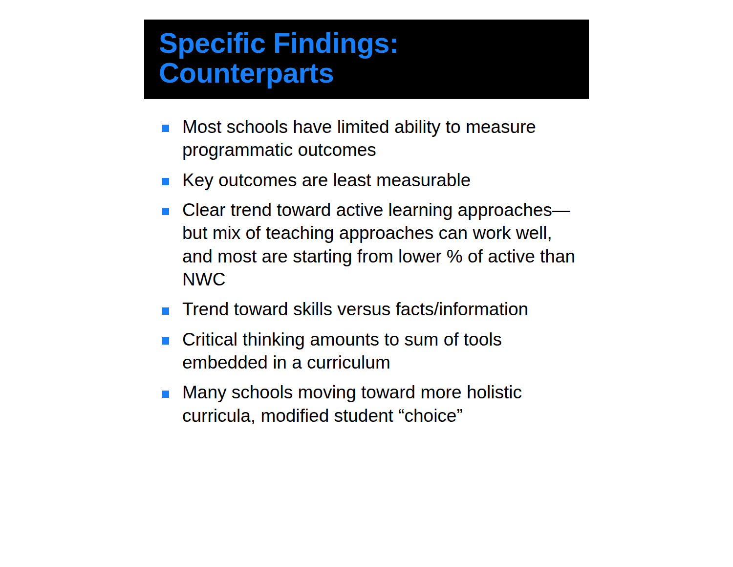Specific Findings: Counterparts
Most schools have limited ability to measure programmatic outcomes
Key outcomes are least measurable
Clear trend toward active learning approaches—but mix of teaching approaches can work well, and most are starting from lower % of active than NWC
Trend toward skills versus facts/information
Critical thinking amounts to sum of tools embedded in a curriculum
Many schools moving toward more holistic curricula, modified student “choice”